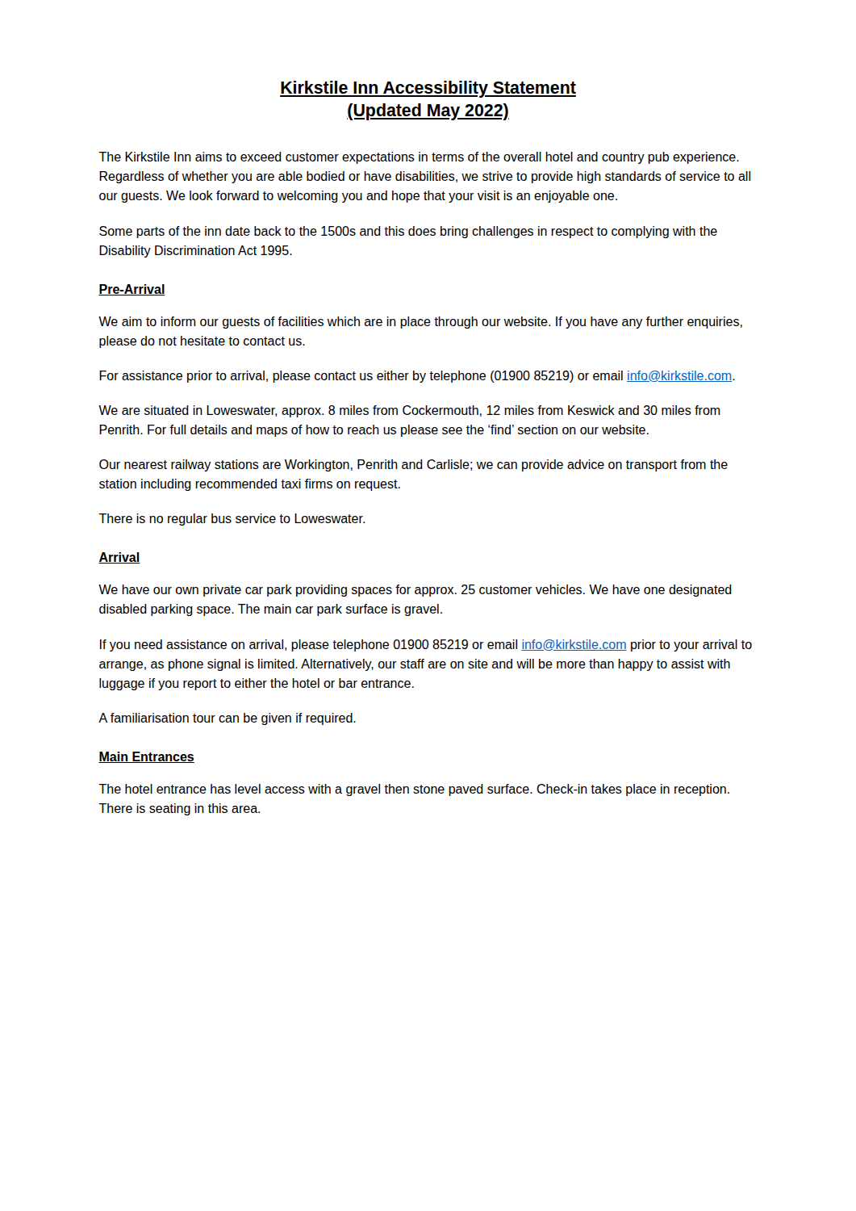Kirkstile Inn Accessibility Statement
(Updated May 2022)
The Kirkstile Inn aims to exceed customer expectations in terms of the overall hotel and country pub experience. Regardless of whether you are able bodied or have disabilities, we strive to provide high standards of service to all our guests. We look forward to welcoming you and hope that your visit is an enjoyable one.
Some parts of the inn date back to the 1500s and this does bring challenges in respect to complying with the Disability Discrimination Act 1995.
Pre-Arrival
We aim to inform our guests of facilities which are in place through our website. If you have any further enquiries, please do not hesitate to contact us.
For assistance prior to arrival, please contact us either by telephone (01900 85219) or email info@kirkstile.com.
We are situated in Loweswater, approx. 8 miles from Cockermouth, 12 miles from Keswick and 30 miles from Penrith. For full details and maps of how to reach us please see the ‘find’ section on our website.
Our nearest railway stations are Workington, Penrith and Carlisle; we can provide advice on transport from the station including recommended taxi firms on request.
There is no regular bus service to Loweswater.
Arrival
We have our own private car park providing spaces for approx. 25 customer vehicles. We have one designated disabled parking space. The main car park surface is gravel.
If you need assistance on arrival, please telephone 01900 85219 or email info@kirkstile.com prior to your arrival to arrange, as phone signal is limited. Alternatively, our staff are on site and will be more than happy to assist with luggage if you report to either the hotel or bar entrance.
A familiarisation tour can be given if required.
Main Entrances
The hotel entrance has level access with a gravel then stone paved surface. Check-in takes place in reception. There is seating in this area.